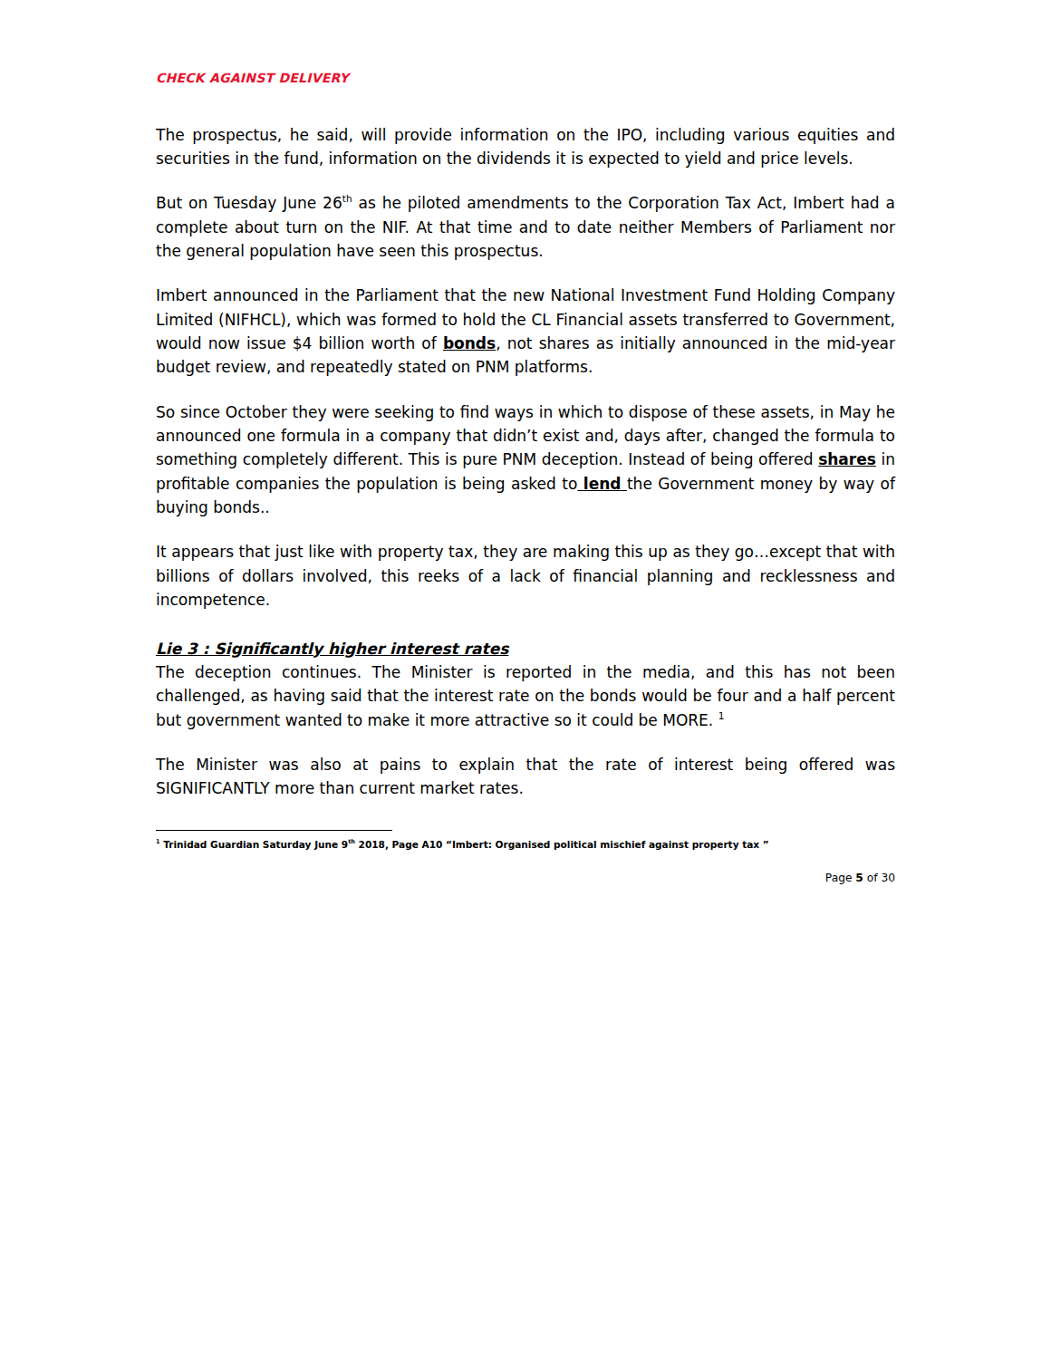CHECK AGAINST DELIVERY
The prospectus, he said, will provide information on the IPO, including various equities and securities in the fund, information on the dividends it is expected to yield and price levels.
But on Tuesday June 26th as he piloted amendments to the Corporation Tax Act, Imbert had a complete about turn on the NIF. At that time and to date neither Members of Parliament nor the general population have seen this prospectus.
Imbert announced in the Parliament that the new National Investment Fund Holding Company Limited (NIFHCL), which was formed to hold the CL Financial assets transferred to Government, would now issue $4 billion worth of bonds, not shares as initially announced in the mid-year budget review, and repeatedly stated on PNM platforms.
So since October they were seeking to find ways in which to dispose of these assets, in May he announced one formula in a company that didn’t exist and, days after, changed the formula to something completely different. This is pure PNM deception. Instead of being offered shares in profitable companies the population is being asked to lend the Government money by way of buying bonds..
It appears that just like with property tax, they are making this up as they go…except that with billions of dollars involved, this reeks of a lack of financial planning and recklessness and incompetence.
Lie 3 : Significantly higher interest rates
The deception continues. The Minister is reported in the media, and this has not been challenged, as having said that the interest rate on the bonds would be four and a half percent but government wanted to make it more attractive so it could be MORE. 1
The Minister was also at pains to explain that the rate of interest being offered was SIGNIFICANTLY more than current market rates.
1 Trinidad Guardian Saturday June 9th 2018, Page A10 “Imbert: Organised political mischief against property tax ”
Page 5 of 30